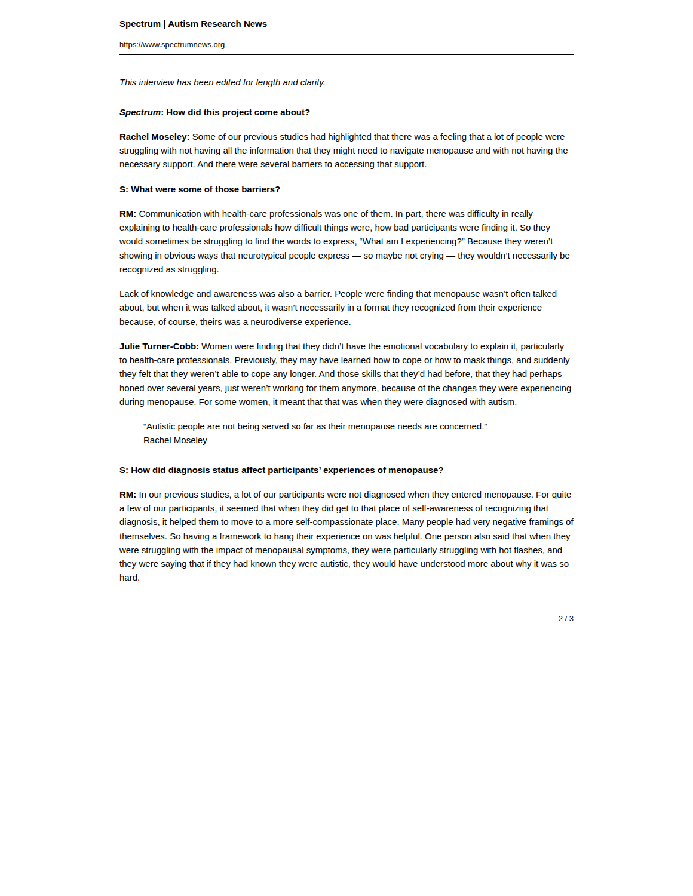Spectrum | Autism Research News
https://www.spectrumnews.org
This interview has been edited for length and clarity.
Spectrum: How did this project come about?
Rachel Moseley: Some of our previous studies had highlighted that there was a feeling that a lot of people were struggling with not having all the information that they might need to navigate menopause and with not having the necessary support. And there were several barriers to accessing that support.
S: What were some of those barriers?
RM: Communication with health-care professionals was one of them. In part, there was difficulty in really explaining to health-care professionals how difficult things were, how bad participants were finding it. So they would sometimes be struggling to find the words to express, “What am I experiencing?” Because they weren’t showing in obvious ways that neurotypical people express — so maybe not crying — they wouldn’t necessarily be recognized as struggling.
Lack of knowledge and awareness was also a barrier. People were finding that menopause wasn’t often talked about, but when it was talked about, it wasn’t necessarily in a format they recognized from their experience because, of course, theirs was a neurodiverse experience.
Julie Turner-Cobb: Women were finding that they didn’t have the emotional vocabulary to explain it, particularly to health-care professionals. Previously, they may have learned how to cope or how to mask things, and suddenly they felt that they weren’t able to cope any longer. And those skills that they’d had before, that they had perhaps honed over several years, just weren’t working for them anymore, because of the changes they were experiencing during menopause. For some women, it meant that that was when they were diagnosed with autism.
“Autistic people are not being served so far as their menopause needs are concerned.”
Rachel Moseley
S: How did diagnosis status affect participants’ experiences of menopause?
RM: In our previous studies, a lot of our participants were not diagnosed when they entered menopause. For quite a few of our participants, it seemed that when they did get to that place of self-awareness of recognizing that diagnosis, it helped them to move to a more self-compassionate place. Many people had very negative framings of themselves. So having a framework to hang their experience on was helpful. One person also said that when they were struggling with the impact of menopausal symptoms, they were particularly struggling with hot flashes, and they were saying that if they had known they were autistic, they would have understood more about why it was so hard.
2 / 3